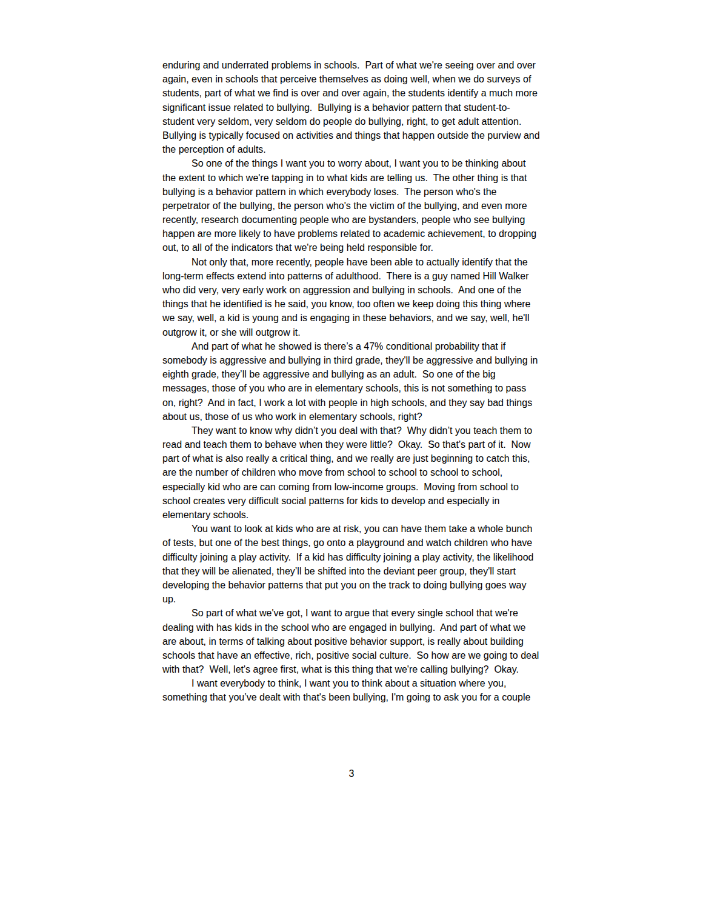enduring and underrated problems in schools. Part of what we're seeing over and over again, even in schools that perceive themselves as doing well, when we do surveys of students, part of what we find is over and over again, the students identify a much more significant issue related to bullying. Bullying is a behavior pattern that student-to-student very seldom, very seldom do people do bullying, right, to get adult attention. Bullying is typically focused on activities and things that happen outside the purview and the perception of adults.
So one of the things I want you to worry about, I want you to be thinking about the extent to which we're tapping in to what kids are telling us. The other thing is that bullying is a behavior pattern in which everybody loses. The person who's the perpetrator of the bullying, the person who's the victim of the bullying, and even more recently, research documenting people who are bystanders, people who see bullying happen are more likely to have problems related to academic achievement, to dropping out, to all of the indicators that we're being held responsible for.
Not only that, more recently, people have been able to actually identify that the long-term effects extend into patterns of adulthood. There is a guy named Hill Walker who did very, very early work on aggression and bullying in schools. And one of the things that he identified is he said, you know, too often we keep doing this thing where we say, well, a kid is young and is engaging in these behaviors, and we say, well, he'll outgrow it, or she will outgrow it.
And part of what he showed is there’s a 47% conditional probability that if somebody is aggressive and bullying in third grade, they'll be aggressive and bullying in eighth grade, they’ll be aggressive and bullying as an adult. So one of the big messages, those of you who are in elementary schools, this is not something to pass on, right? And in fact, I work a lot with people in high schools, and they say bad things about us, those of us who work in elementary schools, right?
They want to know why didn’t you deal with that? Why didn’t you teach them to read and teach them to behave when they were little? Okay. So that's part of it. Now part of what is also really a critical thing, and we really are just beginning to catch this, are the number of children who move from school to school to school to school, especially kid who are can coming from low-income groups. Moving from school to school creates very difficult social patterns for kids to develop and especially in elementary schools.
You want to look at kids who are at risk, you can have them take a whole bunch of tests, but one of the best things, go onto a playground and watch children who have difficulty joining a play activity. If a kid has difficulty joining a play activity, the likelihood that they will be alienated, they’ll be shifted into the deviant peer group, they'll start developing the behavior patterns that put you on the track to doing bullying goes way up.
So part of what we've got, I want to argue that every single school that we're dealing with has kids in the school who are engaged in bullying. And part of what we are about, in terms of talking about positive behavior support, is really about building schools that have an effective, rich, positive social culture. So how are we going to deal with that? Well, let's agree first, what is this thing that we're calling bullying? Okay.
I want everybody to think, I want you to think about a situation where you, something that you’ve dealt with that's been bullying, I'm going to ask you for a couple
3